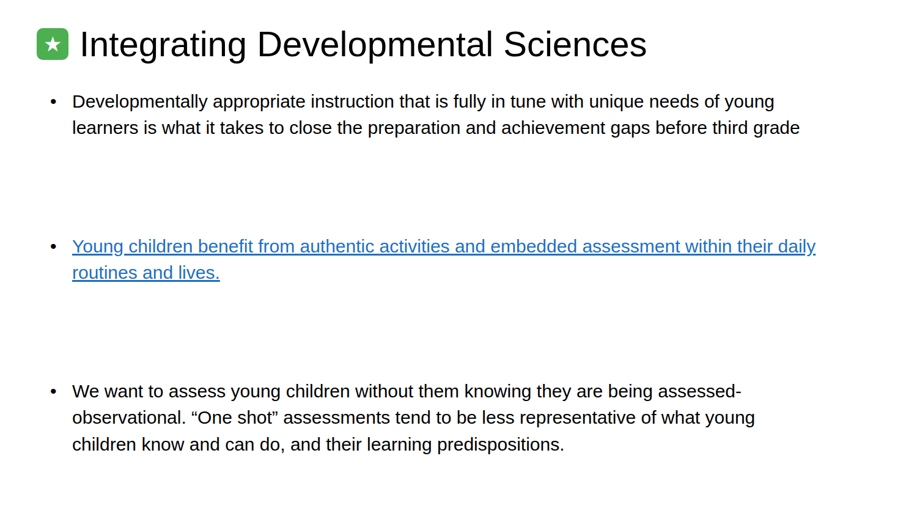★Integrating Developmental Sciences
Developmentally appropriate instruction that is fully in tune with unique needs of young learners is what it takes to close the preparation and achievement gaps before third grade
Young children benefit from authentic activities and embedded assessment within their daily routines and lives.
We want to assess young children without them knowing they are being assessed- observational. “One shot” assessments tend to be less representative of what young children know and can do, and their learning predispositions.